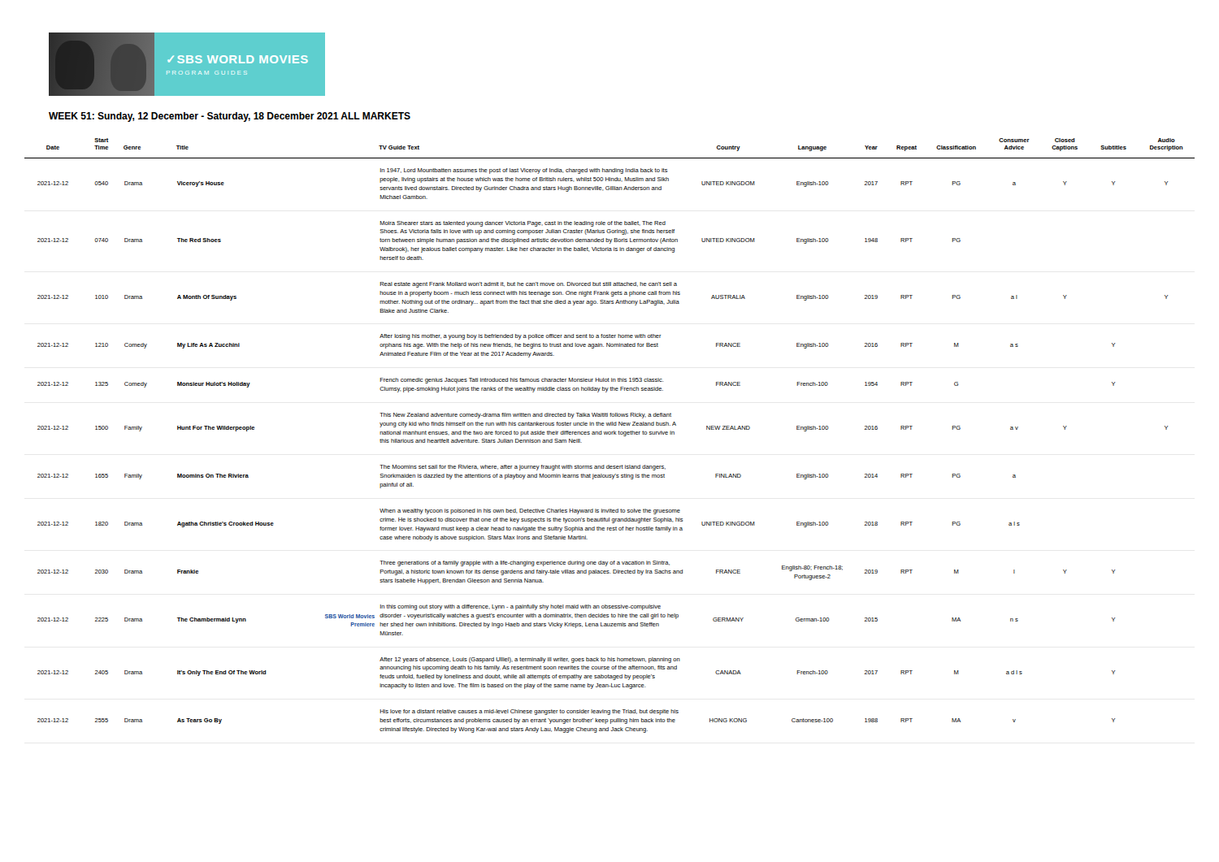✓SBS WORLD MOVIES
PROGRAM GUIDES
WEEK 51: Sunday, 12 December - Saturday, 18 December 2021 ALL MARKETS
| Date | Start Time | Genre | Title | | TV Guide Text | Country | Language | Year | Repeat | Classification | Consumer Advice | Closed Captions | Subtitles | Audio Description |
| --- | --- | --- | --- | --- | --- | --- | --- | --- | --- | --- | --- | --- | --- | --- |
| 2021-12-12 | 0540 | Drama | Viceroy's House | | In 1947, Lord Mountbatten assumes the post of last Viceroy of India, charged with handing India back to its people, living upstairs at the house which was the home of British rulers, whilst 500 Hindu, Muslim and Sikh servants lived downstairs. Directed by Gurinder Chadra and stars Hugh Bonneville, Gillian Anderson and Michael Gambon. | UNITED KINGDOM | English-100 | 2017 | RPT | PG | a | Y | Y | Y |
| 2021-12-12 | 0740 | Drama | The Red Shoes | | Moira Shearer stars as talented young dancer Victoria Page, cast in the leading role of the ballet, The Red Shoes. As Victoria falls in love with up and coming composer Julian Craster (Marius Goring), she finds herself torn between simple human passion and the disciplined artistic devotion demanded by Boris Lermontov (Anton Walbrook), her jealous ballet company master. Like her character in the ballet, Victoria is in danger of dancing herself to death. | UNITED KINGDOM | English-100 | 1948 | RPT | PG | | | | |
| 2021-12-12 | 1010 | Drama | A Month Of Sundays | | Real estate agent Frank Mollard won't admit it, but he can't move on. Divorced but still attached, he can't sell a house in a property boom - much less connect with his teenage son. One night Frank gets a phone call from his mother. Nothing out of the ordinary... apart from the fact that she died a year ago. Stars Anthony LaPaglia, Julia Blake and Justine Clarke. | AUSTRALIA | English-100 | 2019 | RPT | PG | a l | Y | | Y |
| 2021-12-12 | 1210 | Comedy | My Life As A Zucchini | | After losing his mother, a young boy is befriended by a police officer and sent to a foster home with other orphans his age. With the help of his new friends, he begins to trust and love again. Nominated for Best Animated Feature Film of the Year at the 2017 Academy Awards. | FRANCE | English-100 | 2016 | RPT | M | a s | | Y | |
| 2021-12-12 | 1325 | Comedy | Monsieur Hulot's Holiday | | French comedic genius Jacques Tati introduced his famous character Monsieur Hulot in this 1953 classic. Clumsy, pipe-smoking Hulot joins the ranks of the wealthy middle class on holiday by the French seaside. | FRANCE | French-100 | 1954 | RPT | G | | | Y | |
| 2021-12-12 | 1500 | Family | Hunt For The Wilderpeople | | This New Zealand adventure comedy-drama film written and directed by Taika Waititi follows Ricky, a defiant young city kid who finds himself on the run with his cantankerous foster uncle in the wild New Zealand bush. A national manhunt ensues, and the two are forced to put aside their differences and work together to survive in this hilarious and heartfelt adventure. Stars Julian Dennison and Sam Neill. | NEW ZEALAND | English-100 | 2016 | RPT | PG | a v | Y | | Y |
| 2021-12-12 | 1655 | Family | Moomins On The Riviera | | The Moomins set sail for the Riviera, where, after a journey fraught with storms and desert island dangers, Snorkmaiden is dazzled by the attentions of a playboy and Moomin learns that jealousy's sting is the most painful of all. | FINLAND | English-100 | 2014 | RPT | PG | a | | | |
| 2021-12-12 | 1820 | Drama | Agatha Christie's Crooked House | | When a wealthy tycoon is poisoned in his own bed, Detective Charles Hayward is invited to solve the gruesome crime. He is shocked to discover that one of the key suspects is the tycoon's beautiful granddaughter Sophia, his former lover. Hayward must keep a clear head to navigate the sultry Sophia and the rest of her hostile family in a case where nobody is above suspicion. Stars Max Irons and Stefanie Martini. | UNITED KINGDOM | English-100 | 2018 | RPT | PG | a l s | | | |
| 2021-12-12 | 2030 | Drama | Frankie | | Three generations of a family grapple with a life-changing experience during one day of a vacation in Sintra, Portugal, a historic town known for its dense gardens and fairy-tale villas and palaces. Directed by Ira Sachs and stars Isabelle Huppert, Brendan Gleeson and Sennia Nanua. | FRANCE | English-80; French-18; Portuguese-2 | 2019 | RPT | M | l | Y | Y | |
| 2021-12-12 | 2225 | Drama | The Chambermaid Lynn | SBS World Movies Premiere | In this coming out story with a difference, Lynn - a painfully shy hotel maid with an obsessive-compulsive disorder - voyeuristically watches a guest's encounter with a dominatrix, then decides to hire the call girl to help her shed her own inhibitions. Directed by Ingo Haeb and stars Vicky Krieps, Lena Lauzemis and Steffen Münster. | GERMANY | German-100 | 2015 | | MA | n s | | Y | |
| 2021-12-12 | 2405 | Drama | It's Only The End Of The World | | After 12 years of absence, Louis (Gaspard Ulliel), a terminally ill writer, goes back to his hometown, planning on announcing his upcoming death to his family. As resentment soon rewrites the course of the afternoon, fits and feuds unfold, fuelled by loneliness and doubt, while all attempts of empathy are sabotaged by people's incapacity to listen and love. The film is based on the play of the same name by Jean-Luc Lagarce. | CANADA | French-100 | 2017 | RPT | M | a d l s | | Y | |
| 2021-12-12 | 2555 | Drama | As Tears Go By | | His love for a distant relative causes a mid-level Chinese gangster to consider leaving the Triad, but despite his best efforts, circumstances and problems caused by an errant 'younger brother' keep pulling him back into the criminal lifestyle. Directed by Wong Kar-wai and stars Andy Lau, Maggie Cheung and Jack Cheung. | HONG KONG | Cantonese-100 | 1988 | RPT | MA | v | | Y | |